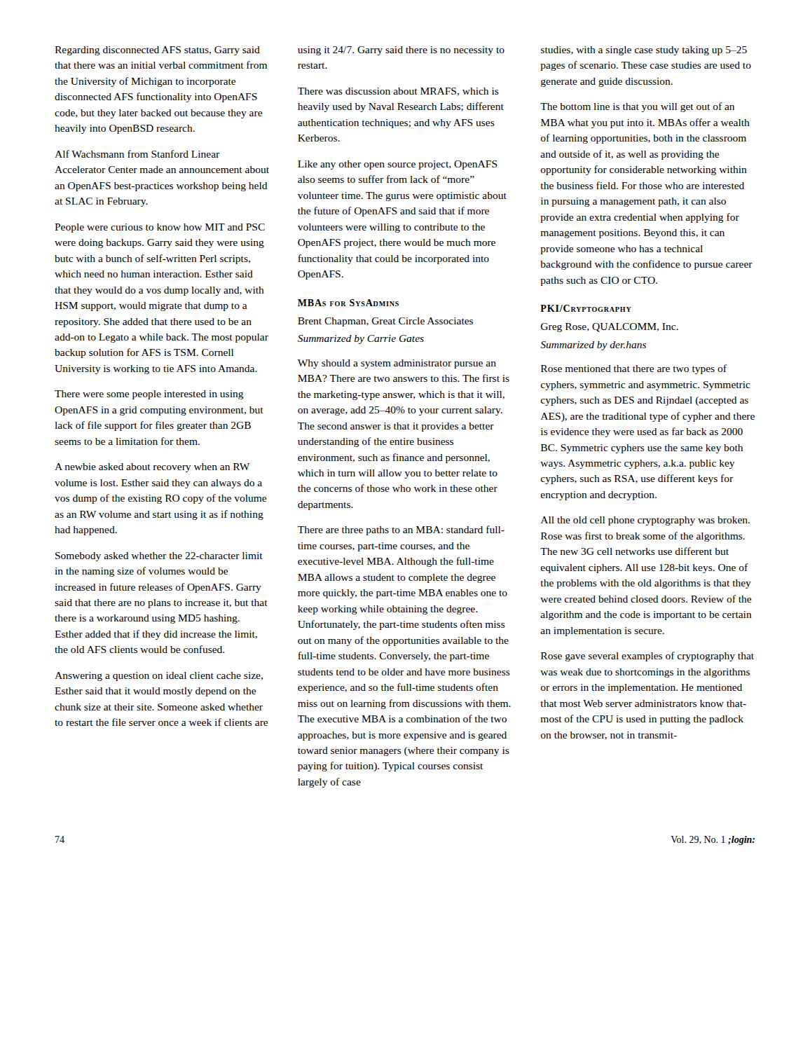Regarding disconnected AFS status, Garry said that there was an initial verbal commitment from the University of Michigan to incorporate disconnected AFS functionality into OpenAFS code, but they later backed out because they are heavily into OpenBSD research.
Alf Wachsmann from Stanford Linear Accelerator Center made an announcement about an OpenAFS best-practices workshop being held at SLAC in February.
People were curious to know how MIT and PSC were doing backups. Garry said they were using butc with a bunch of self-written Perl scripts, which need no human interaction. Esther said that they would do a vos dump locally and, with HSM support, would migrate that dump to a repository. She added that there used to be an add-on to Legato a while back. The most popular backup solution for AFS is TSM. Cornell University is working to tie AFS into Amanda.
There were some people interested in using OpenAFS in a grid computing environment, but lack of file support for files greater than 2GB seems to be a limitation for them.
A newbie asked about recovery when an RW volume is lost. Esther said they can always do a vos dump of the existing RO copy of the volume as an RW volume and start using it as if nothing had happened.
Somebody asked whether the 22-character limit in the naming size of volumes would be increased in future releases of OpenAFS. Garry said that there are no plans to increase it, but that there is a workaround using MD5 hashing. Esther added that if they did increase the limit, the old AFS clients would be confused.
Answering a question on ideal client cache size, Esther said that it would mostly depend on the chunk size at their site. Someone asked whether to restart the file server once a week if clients are
using it 24/7. Garry said there is no necessity to restart.
There was discussion about MRAFS, which is heavily used by Naval Research Labs; different authentication techniques; and why AFS uses Kerberos.
Like any other open source project, OpenAFS also seems to suffer from lack of “more” volunteer time. The gurus were optimistic about the future of OpenAFS and said that if more volunteers were willing to contribute to the OpenAFS project, there would be much more functionality that could be incorporated into OpenAFS.
MBAs for SysAdmins
Brent Chapman, Great Circle Associates
Summarized by Carrie Gates
Why should a system administrator pursue an MBA? There are two answers to this. The first is the marketing-type answer, which is that it will, on average, add 25–40% to your current salary. The second answer is that it provides a better understanding of the entire business environment, such as finance and personnel, which in turn will allow you to better relate to the concerns of those who work in these other departments.
There are three paths to an MBA: standard full-time courses, part-time courses, and the executive-level MBA. Although the full-time MBA allows a student to complete the degree more quickly, the part-time MBA enables one to keep working while obtaining the degree. Unfortunately, the part-time students often miss out on many of the opportunities available to the full-time students. Conversely, the part-time students tend to be older and have more business experience, and so the full-time students often miss out on learning from discussions with them. The executive MBA is a combination of the two approaches, but is more expensive and is geared toward senior managers (where their company is paying for tuition). Typical courses consist largely of case
studies, with a single case study taking up 5–25 pages of scenario. These case studies are used to generate and guide discussion.
The bottom line is that you will get out of an MBA what you put into it. MBAs offer a wealth of learning opportunities, both in the classroom and outside of it, as well as providing the opportunity for considerable networking within the business field. For those who are interested in pursuing a management path, it can also provide an extra credential when applying for management positions. Beyond this, it can provide someone who has a technical background with the confidence to pursue career paths such as CIO or CTO.
PKI/Cryptography
Greg Rose, QUALCOMM, Inc.
Summarized by der.hans
Rose mentioned that there are two types of cyphers, symmetric and asymmetric. Symmetric cyphers, such as DES and Rijndael (accepted as AES), are the traditional type of cypher and there is evidence they were used as far back as 2000 BC. Symmetric cyphers use the same key both ways. Asymmetric cyphers, a.k.a. public key cyphers, such as RSA, use different keys for encryption and decryption.
All the old cell phone cryptography was broken. Rose was first to break some of the algorithms. The new 3G cell networks use different but equivalent ciphers. All use 128-bit keys. One of the problems with the old algorithms is that they were created behind closed doors. Review of the algorithm and the code is important to be certain an implementation is secure.
Rose gave several examples of cryptography that was weak due to shortcomings in the algorithms or errors in the implementation. He mentioned that most Web server administrators know that-most of the CPU is used in putting the padlock on the browser, not in transmit-
74
Vol. 29, No. 1 ;login: